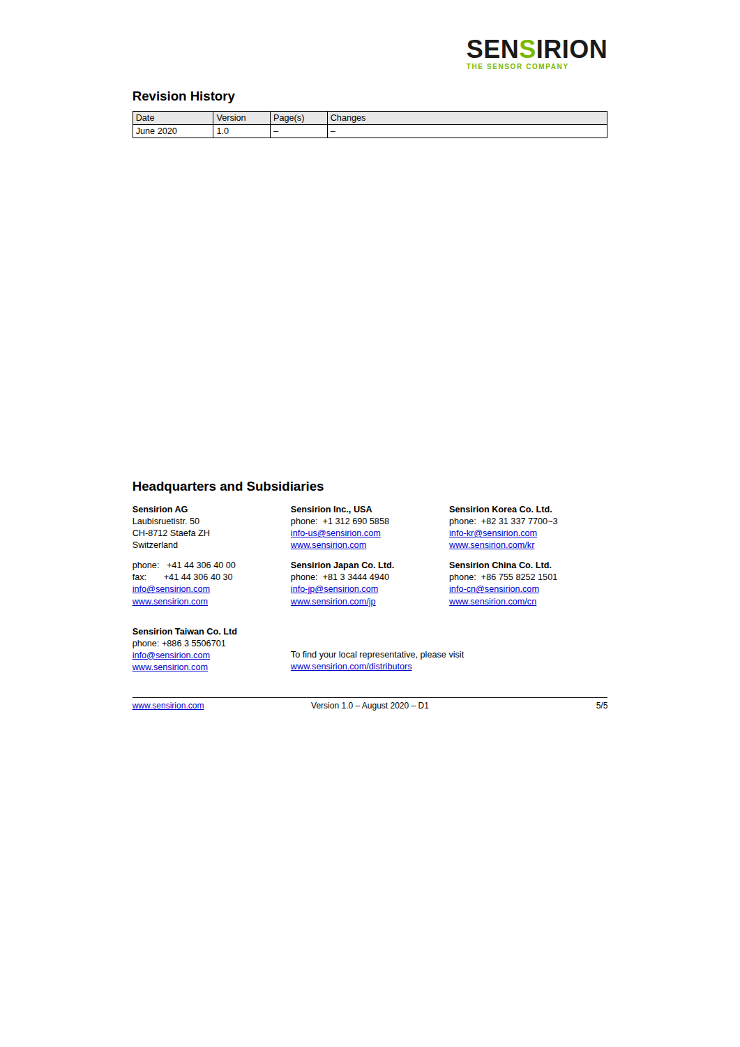SENSIRION
THE SENSOR COMPANY
Revision History
| Date | Version | Page(s) | Changes |
| --- | --- | --- | --- |
| June 2020 | 1.0 | – | – |
Headquarters and Subsidiaries
Sensirion AG
Laubisruetistr. 50
CH-8712 Staefa ZH
Switzerland
phone: +41 44 306 40 00
fax: +41 44 306 40 30
info@sensirion.com
www.sensirion.com
Sensirion Inc., USA
phone: +1 312 690 5858
info-us@sensirion.com
www.sensirion.com
Sensirion Japan Co. Ltd.
phone: +81 3 3444 4940
info-jp@sensirion.com
www.sensirion.com/jp
Sensirion Korea Co. Ltd.
phone: +82 31 337 7700~3
info-kr@sensirion.com
www.sensirion.com/kr
Sensirion China Co. Ltd.
phone: +86 755 8252 1501
info-cn@sensirion.com
www.sensirion.com/cn
Sensirion Taiwan Co. Ltd
phone: +886 3 5506701
info@sensirion.com
www.sensirion.com
To find your local representative, please visit
www.sensirion.com/distributors
www.sensirion.com
Version 1.0 – August 2020 – D1
5/5